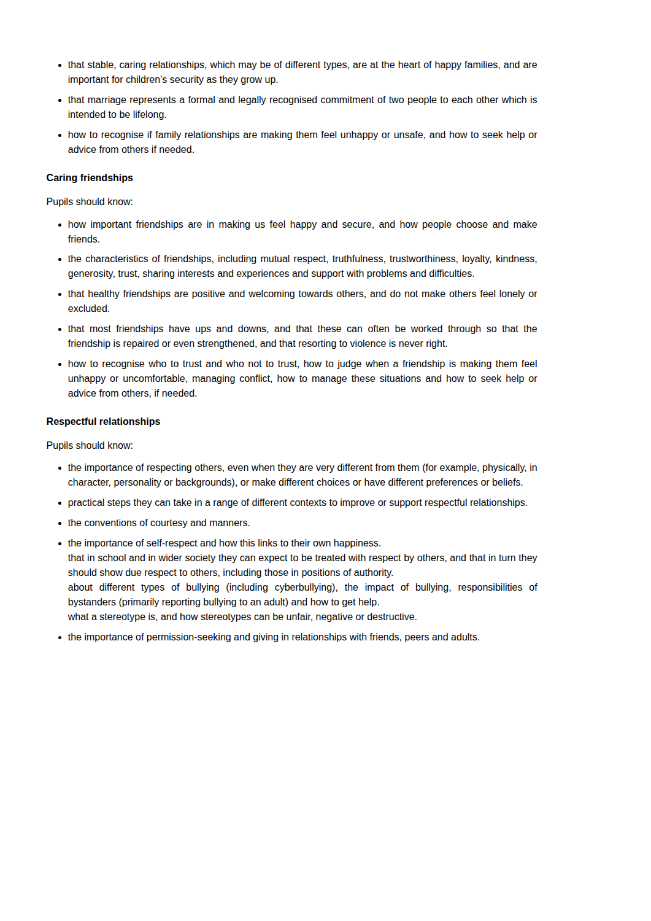that stable, caring relationships, which may be of different types, are at the heart of happy families, and are important for children’s security as they grow up.
that marriage represents a formal and legally recognised commitment of two people to each other which is intended to be lifelong.
how to recognise if family relationships are making them feel unhappy or unsafe, and how to seek help or advice from others if needed.
Caring friendships
Pupils should know:
how important friendships are in making us feel happy and secure, and how people choose and make friends.
the characteristics of friendships, including mutual respect, truthfulness, trustworthiness, loyalty, kindness, generosity, trust, sharing interests and experiences and support with problems and difficulties.
that healthy friendships are positive and welcoming towards others, and do not make others feel lonely or excluded.
that most friendships have ups and downs, and that these can often be worked through so that the friendship is repaired or even strengthened, and that resorting to violence is never right.
how to recognise who to trust and who not to trust, how to judge when a friendship is making them feel unhappy or uncomfortable, managing conflict, how to manage these situations and how to seek help or advice from others, if needed.
Respectful relationships
Pupils should know:
the importance of respecting others, even when they are very different from them (for example, physically, in character, personality or backgrounds), or make different choices or have different preferences or beliefs.
practical steps they can take in a range of different contexts to improve or support respectful relationships.
the conventions of courtesy and manners.
the importance of self-respect and how this links to their own happiness. that in school and in wider society they can expect to be treated with respect by others, and that in turn they should show due respect to others, including those in positions of authority. about different types of bullying (including cyberbullying), the impact of bullying, responsibilities of bystanders (primarily reporting bullying to an adult) and how to get help. what a stereotype is, and how stereotypes can be unfair, negative or destructive.
the importance of permission-seeking and giving in relationships with friends, peers and adults.